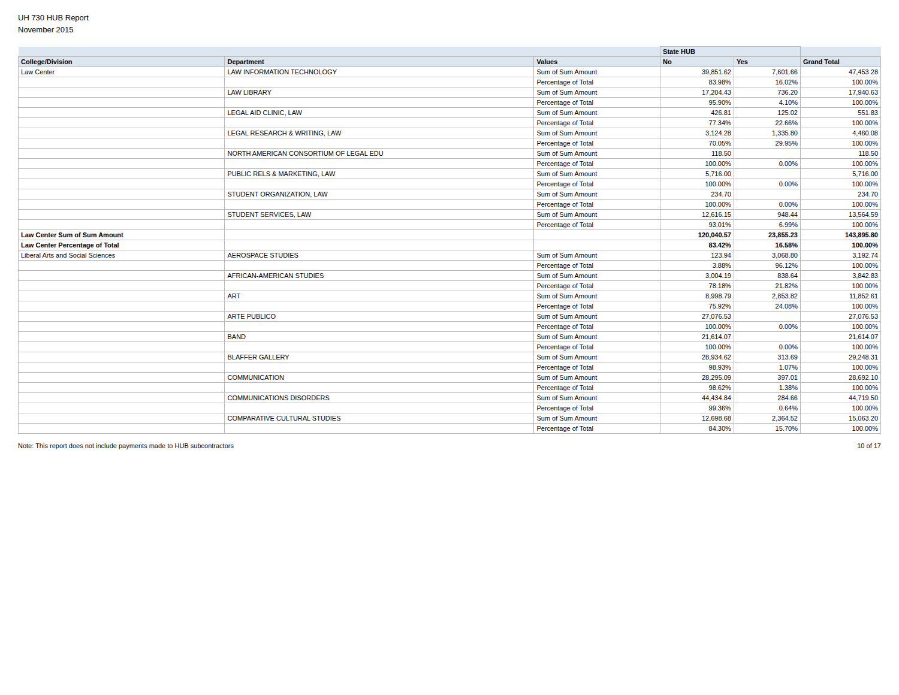UH 730 HUB Report
November 2015
| | State HUB | |
| --- | --- | --- |
| College/Division | Department | Values | No | Yes | Grand Total |
| Law Center | LAW INFORMATION TECHNOLOGY | Sum of Sum Amount | 39,851.62 | 7,601.66 | 47,453.28 |
| | | Percentage of Total | 83.98% | 16.02% | 100.00% |
| | LAW LIBRARY | Sum of Sum Amount | 17,204.43 | 736.20 | 17,940.63 |
| | | Percentage of Total | 95.90% | 4.10% | 100.00% |
| | LEGAL AID CLINIC, LAW | Sum of Sum Amount | 426.81 | 125.02 | 551.83 |
| | | Percentage of Total | 77.34% | 22.66% | 100.00% |
| | LEGAL RESEARCH & WRITING, LAW | Sum of Sum Amount | 3,124.28 | 1,335.80 | 4,460.08 |
| | | Percentage of Total | 70.05% | 29.95% | 100.00% |
| | NORTH AMERICAN CONSORTIUM OF LEGAL EDU | Sum of Sum Amount | 118.50 | | 118.50 |
| | | Percentage of Total | 100.00% | 0.00% | 100.00% |
| | PUBLIC RELS & MARKETING, LAW | Sum of Sum Amount | 5,716.00 | | 5,716.00 |
| | | Percentage of Total | 100.00% | 0.00% | 100.00% |
| | STUDENT ORGANIZATION, LAW | Sum of Sum Amount | 234.70 | | 234.70 |
| | | Percentage of Total | 100.00% | 0.00% | 100.00% |
| | STUDENT SERVICES, LAW | Sum of Sum Amount | 12,616.15 | 948.44 | 13,564.59 |
| | | Percentage of Total | 93.01% | 6.99% | 100.00% |
| Law Center Sum of Sum Amount | | | 120,040.57 | 23,855.23 | 143,895.80 |
| Law Center Percentage of Total | | | 83.42% | 16.58% | 100.00% |
| Liberal Arts and Social Sciences | AEROSPACE STUDIES | Sum of Sum Amount | 123.94 | 3,068.80 | 3,192.74 |
| | | Percentage of Total | 3.88% | 96.12% | 100.00% |
| | AFRICAN-AMERICAN STUDIES | Sum of Sum Amount | 3,004.19 | 838.64 | 3,842.83 |
| | | Percentage of Total | 78.18% | 21.82% | 100.00% |
| | ART | Sum of Sum Amount | 8,998.79 | 2,853.82 | 11,852.61 |
| | | Percentage of Total | 75.92% | 24.08% | 100.00% |
| | ARTE PUBLICO | Sum of Sum Amount | 27,076.53 | | 27,076.53 |
| | | Percentage of Total | 100.00% | 0.00% | 100.00% |
| | BAND | Sum of Sum Amount | 21,614.07 | | 21,614.07 |
| | | Percentage of Total | 100.00% | 0.00% | 100.00% |
| | BLAFFER GALLERY | Sum of Sum Amount | 28,934.62 | 313.69 | 29,248.31 |
| | | Percentage of Total | 98.93% | 1.07% | 100.00% |
| | COMMUNICATION | Sum of Sum Amount | 28,295.09 | 397.01 | 28,692.10 |
| | | Percentage of Total | 98.62% | 1.38% | 100.00% |
| | COMMUNICATIONS DISORDERS | Sum of Sum Amount | 44,434.84 | 284.66 | 44,719.50 |
| | | Percentage of Total | 99.36% | 0.64% | 100.00% |
| | COMPARATIVE CULTURAL STUDIES | Sum of Sum Amount | 12,698.68 | 2,364.52 | 15,063.20 |
| | | Percentage of Total | 84.30% | 15.70% | 100.00% |
Note: This report does not include payments made to HUB subcontractors 10 of 17